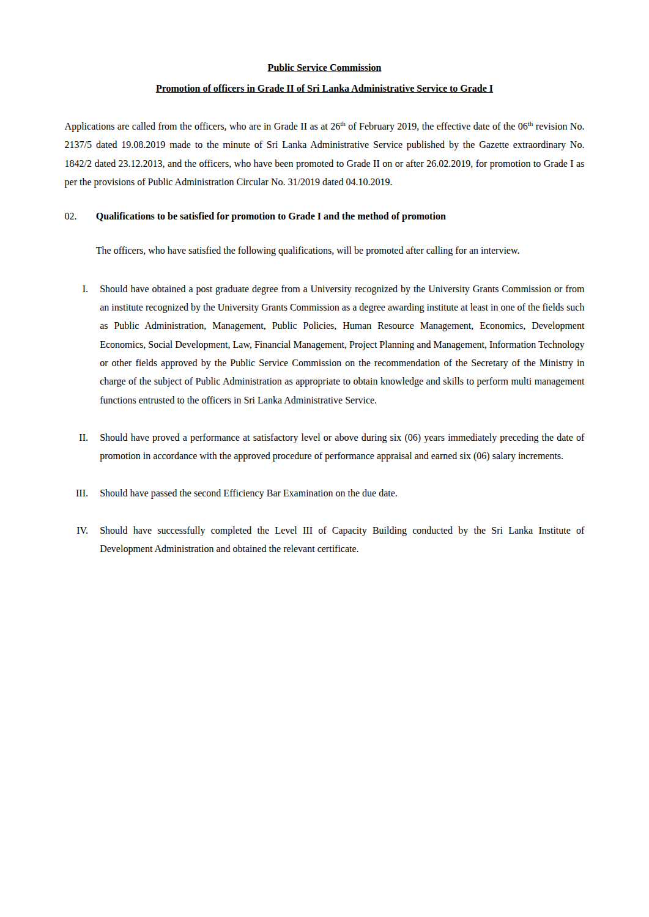Public Service Commission
Promotion of officers in Grade II of Sri Lanka Administrative Service to Grade I
Applications are called from the officers, who are in Grade II as at 26th of February 2019, the effective date of the 06th revision No. 2137/5 dated 19.08.2019 made to the minute of Sri Lanka Administrative Service published by the Gazette extraordinary No. 1842/2 dated 23.12.2013, and the officers, who have been promoted to Grade II on or after 26.02.2019, for promotion to Grade I as per the provisions of Public Administration Circular No. 31/2019 dated 04.10.2019.
02. Qualifications to be satisfied for promotion to Grade I and the method of promotion
The officers, who have satisfied the following qualifications, will be promoted after calling for an interview.
Should have obtained a post graduate degree from a University recognized by the University Grants Commission or from an institute recognized by the University Grants Commission as a degree awarding institute at least in one of the fields such as Public Administration, Management, Public Policies, Human Resource Management, Economics, Development Economics, Social Development, Law, Financial Management, Project Planning and Management, Information Technology or other fields approved by the Public Service Commission on the recommendation of the Secretary of the Ministry in charge of the subject of Public Administration as appropriate to obtain knowledge and skills to perform multi management functions entrusted to the officers in Sri Lanka Administrative Service.
Should have proved a performance at satisfactory level or above during six (06) years immediately preceding the date of promotion in accordance with the approved procedure of performance appraisal and earned six (06) salary increments.
Should have passed the second Efficiency Bar Examination on the due date.
Should have successfully completed the Level III of Capacity Building conducted by the Sri Lanka Institute of Development Administration and obtained the relevant certificate.